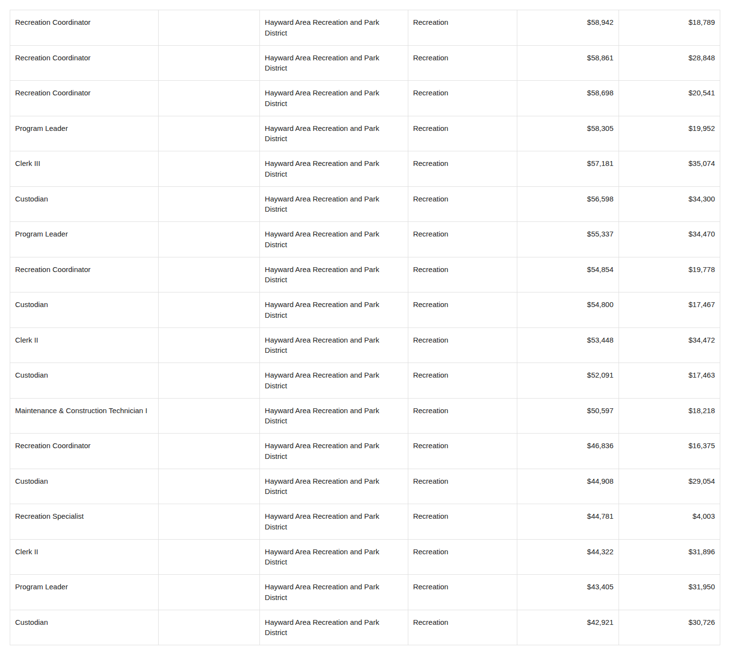| Recreation Coordinator | | Hayward Area Recreation and Park District | Recreation | $58,942 | $18,789 |
| Recreation Coordinator | | Hayward Area Recreation and Park District | Recreation | $58,861 | $28,848 |
| Recreation Coordinator | | Hayward Area Recreation and Park District | Recreation | $58,698 | $20,541 |
| Program Leader | | Hayward Area Recreation and Park District | Recreation | $58,305 | $19,952 |
| Clerk III | | Hayward Area Recreation and Park District | Recreation | $57,181 | $35,074 |
| Custodian | | Hayward Area Recreation and Park District | Recreation | $56,598 | $34,300 |
| Program Leader | | Hayward Area Recreation and Park District | Recreation | $55,337 | $34,470 |
| Recreation Coordinator | | Hayward Area Recreation and Park District | Recreation | $54,854 | $19,778 |
| Custodian | | Hayward Area Recreation and Park District | Recreation | $54,800 | $17,467 |
| Clerk II | | Hayward Area Recreation and Park District | Recreation | $53,448 | $34,472 |
| Custodian | | Hayward Area Recreation and Park District | Recreation | $52,091 | $17,463 |
| Maintenance & Construction Technician I | | Hayward Area Recreation and Park District | Recreation | $50,597 | $18,218 |
| Recreation Coordinator | | Hayward Area Recreation and Park District | Recreation | $46,836 | $16,375 |
| Custodian | | Hayward Area Recreation and Park District | Recreation | $44,908 | $29,054 |
| Recreation Specialist | | Hayward Area Recreation and Park District | Recreation | $44,781 | $4,003 |
| Clerk II | | Hayward Area Recreation and Park District | Recreation | $44,322 | $31,896 |
| Program Leader | | Hayward Area Recreation and Park District | Recreation | $43,405 | $31,950 |
| Custodian | | Hayward Area Recreation and Park District | Recreation | $42,921 | $30,726 |